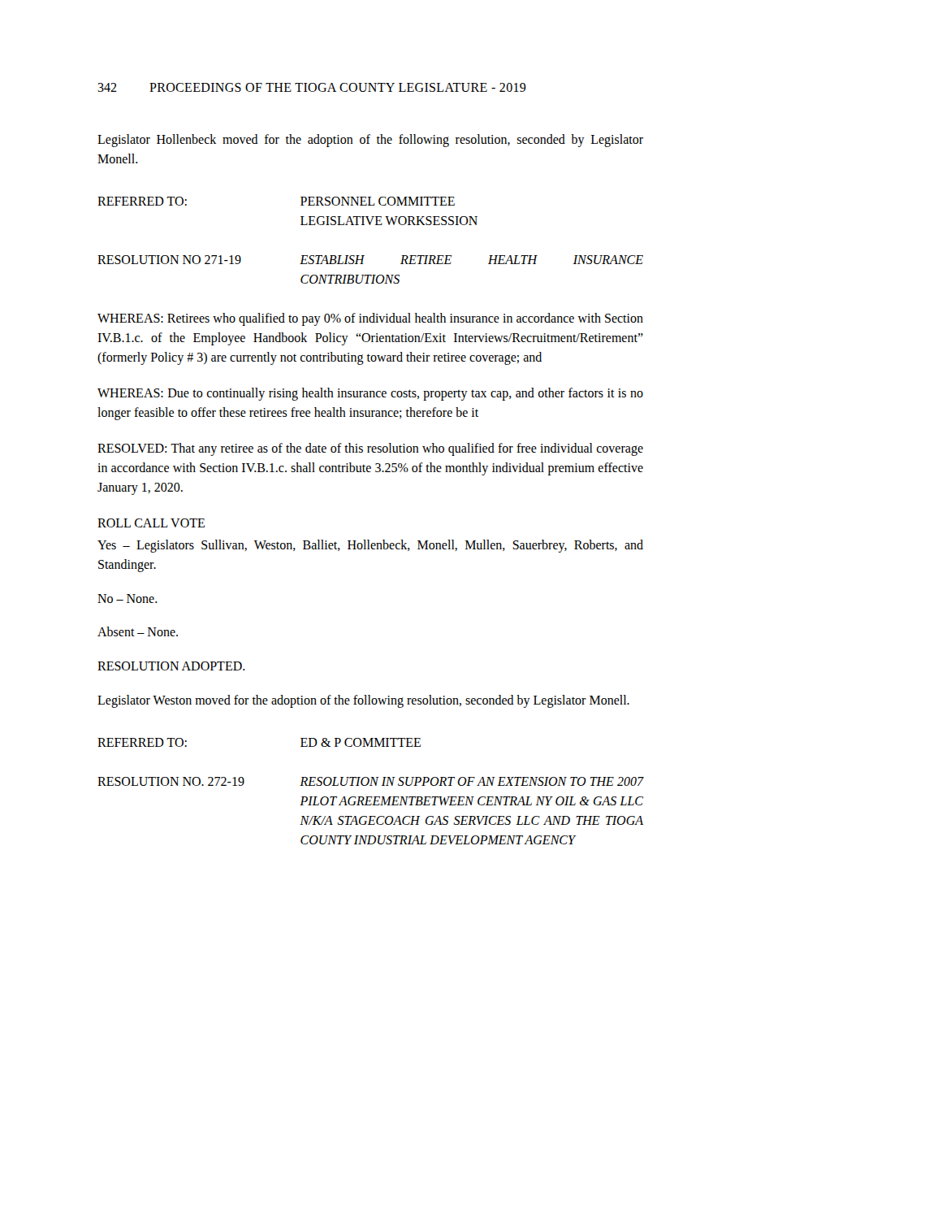342 PROCEEDINGS OF THE TIOGA COUNTY LEGISLATURE - 2019
Legislator Hollenbeck moved for the adoption of the following resolution, seconded by Legislator Monell.
REFERRED TO:
PERSONNEL COMMITTEE
LEGISLATIVE WORKSESSION
RESOLUTION NO 271-19
ESTABLISH RETIREE HEALTH INSURANCE CONTRIBUTIONS
WHEREAS: Retirees who qualified to pay 0% of individual health insurance in accordance with Section IV.B.1.c. of the Employee Handbook Policy “Orientation/Exit Interviews/Recruitment/Retirement” (formerly Policy # 3) are currently not contributing toward their retiree coverage; and
WHEREAS: Due to continually rising health insurance costs, property tax cap, and other factors it is no longer feasible to offer these retirees free health insurance; therefore be it
RESOLVED: That any retiree as of the date of this resolution who qualified for free individual coverage in accordance with Section IV.B.1.c. shall contribute 3.25% of the monthly individual premium effective January 1, 2020.
ROLL CALL VOTE
Yes – Legislators Sullivan, Weston, Balliet, Hollenbeck, Monell, Mullen, Sauerbrey, Roberts, and Standinger.
No – None.
Absent – None.
RESOLUTION ADOPTED.
Legislator Weston moved for the adoption of the following resolution, seconded by Legislator Monell.
REFERRED TO:
ED & P COMMITTEE
RESOLUTION NO. 272-19
RESOLUTION IN SUPPORT OF AN EXTENSION TO THE 2007 PILOT AGREEMENTBETWEEN CENTRAL NY OIL & GAS LLC N/K/A STAGECOACH GAS SERVICES LLC AND THE TIOGA COUNTY INDUSTRIAL DEVELOPMENT AGENCY